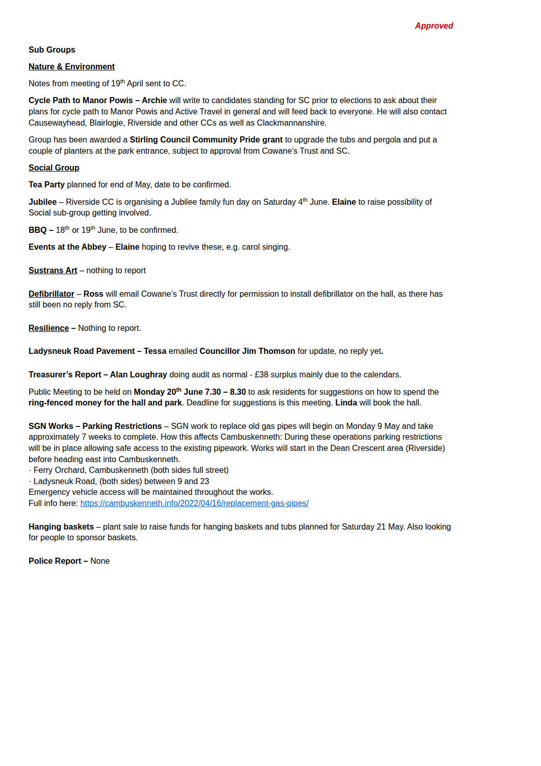Approved
Sub Groups
Nature & Environment
Notes from meeting of 19th April sent to CC.
Cycle Path to Manor Powis – Archie will write to candidates standing for SC prior to elections to ask about their plans for cycle path to Manor Powis and Active Travel in general and will feed back to everyone. He will also contact Causewayhead, Blairlogie, Riverside and other CCs as well as Clackmannanshire.
Group has been awarded a Stirling Council Community Pride grant to upgrade the tubs and pergola and put a couple of planters at the park entrance, subject to approval from Cowane’s Trust and SC.
Social Group
Tea Party planned for end of May, date to be confirmed.
Jubilee – Riverside CC is organising a Jubilee family fun day on Saturday 4th June. Elaine to raise possibility of Social sub-group getting involved.
BBQ – 18th or 19th June, to be confirmed.
Events at the Abbey – Elaine hoping to revive these, e.g. carol singing.
Sustrans Art – nothing to report
Defibrillator – Ross will email Cowane’s Trust directly for permission to install defibrillator on the hall, as there has still been no reply from SC.
Resilience – Nothing to report.
Ladysneuk Road Pavement – Tessa emailed Councillor Jim Thomson for update, no reply yet.
Treasurer’s Report – Alan Loughray doing audit as normal - £38 surplus mainly due to the calendars.
Public Meeting to be held on Monday 20th June 7.30 – 8.30 to ask residents for suggestions on how to spend the ring-fenced money for the hall and park. Deadline for suggestions is this meeting. Linda will book the hall.
SGN Works – Parking Restrictions – SGN work to replace old gas pipes will begin on Monday 9 May and take approximately 7 weeks to complete. How this affects Cambuskenneth: During these operations parking restrictions will be in place allowing safe access to the existing pipework. Works will start in the Dean Crescent area (Riverside) before heading east into Cambuskenneth.
· Ferry Orchard, Cambuskenneth (both sides full street)
· Ladysneuk Road, (both sides) between 9 and 23
Emergency vehicle access will be maintained throughout the works.
Full info here: https://cambuskenneth.info/2022/04/16/replacement-gas-pipes/
Hanging baskets – plant sale to raise funds for hanging baskets and tubs planned for Saturday 21 May. Also looking for people to sponsor baskets.
Police Report – None